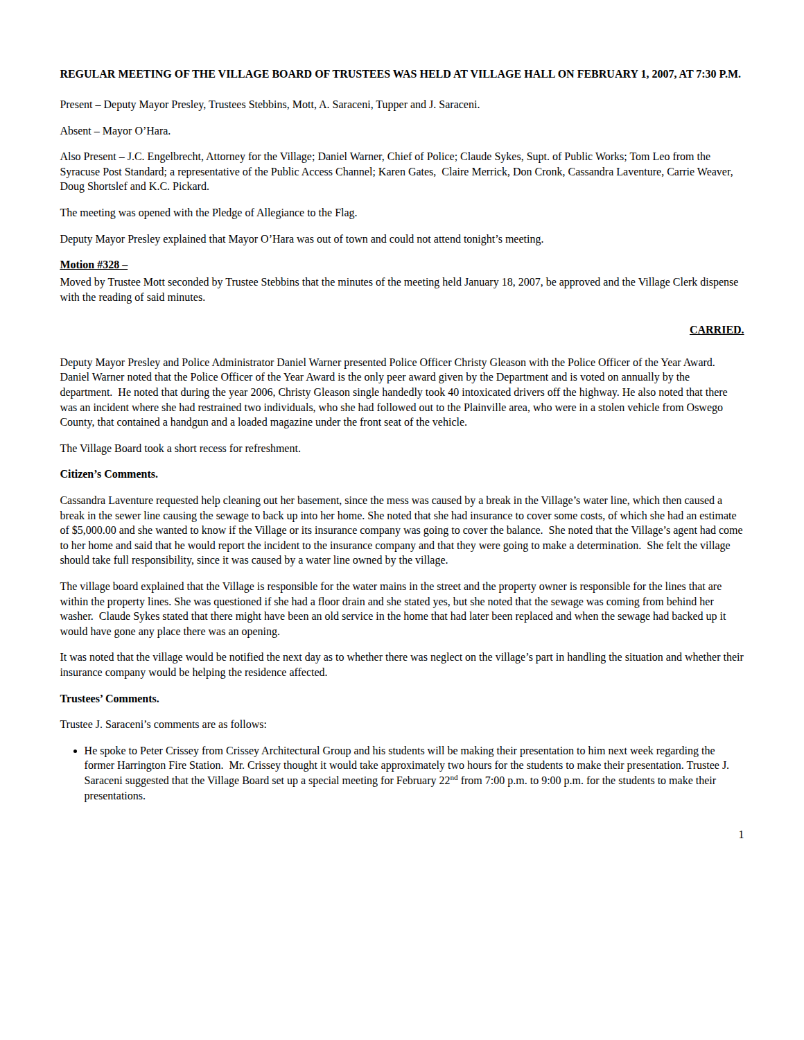REGULAR MEETING OF THE VILLAGE BOARD OF TRUSTEES WAS HELD AT VILLAGE HALL ON FEBRUARY 1, 2007, AT 7:30 P.M.
Present – Deputy Mayor Presley, Trustees Stebbins, Mott, A. Saraceni, Tupper and J. Saraceni.
Absent – Mayor O’Hara.
Also Present – J.C. Engelbrecht, Attorney for the Village; Daniel Warner, Chief of Police; Claude Sykes, Supt. of Public Works; Tom Leo from the Syracuse Post Standard; a representative of the Public Access Channel; Karen Gates, Claire Merrick, Don Cronk, Cassandra Laventure, Carrie Weaver, Doug Shortslef and K.C. Pickard.
The meeting was opened with the Pledge of Allegiance to the Flag.
Deputy Mayor Presley explained that Mayor O’Hara was out of town and could not attend tonight’s meeting.
Motion #328 –
Moved by Trustee Mott seconded by Trustee Stebbins that the minutes of the meeting held January 18, 2007, be approved and the Village Clerk dispense with the reading of said minutes.
CARRIED.
Deputy Mayor Presley and Police Administrator Daniel Warner presented Police Officer Christy Gleason with the Police Officer of the Year Award. Daniel Warner noted that the Police Officer of the Year Award is the only peer award given by the Department and is voted on annually by the department. He noted that during the year 2006, Christy Gleason single handedly took 40 intoxicated drivers off the highway. He also noted that there was an incident where she had restrained two individuals, who she had followed out to the Plainville area, who were in a stolen vehicle from Oswego County, that contained a handgun and a loaded magazine under the front seat of the vehicle.
The Village Board took a short recess for refreshment.
Citizen’s Comments.
Cassandra Laventure requested help cleaning out her basement, since the mess was caused by a break in the Village’s water line, which then caused a break in the sewer line causing the sewage to back up into her home. She noted that she had insurance to cover some costs, of which she had an estimate of $5,000.00 and she wanted to know if the Village or its insurance company was going to cover the balance. She noted that the Village’s agent had come to her home and said that he would report the incident to the insurance company and that they were going to make a determination. She felt the village should take full responsibility, since it was caused by a water line owned by the village.
The village board explained that the Village is responsible for the water mains in the street and the property owner is responsible for the lines that are within the property lines. She was questioned if she had a floor drain and she stated yes, but she noted that the sewage was coming from behind her washer. Claude Sykes stated that there might have been an old service in the home that had later been replaced and when the sewage had backed up it would have gone any place there was an opening.
It was noted that the village would be notified the next day as to whether there was neglect on the village’s part in handling the situation and whether their insurance company would be helping the residence affected.
Trustees’ Comments.
Trustee J. Saraceni’s comments are as follows:
He spoke to Peter Crissey from Crissey Architectural Group and his students will be making their presentation to him next week regarding the former Harrington Fire Station. Mr. Crissey thought it would take approximately two hours for the students to make their presentation. Trustee J. Saraceni suggested that the Village Board set up a special meeting for February 22nd from 7:00 p.m. to 9:00 p.m. for the students to make their presentations.
1